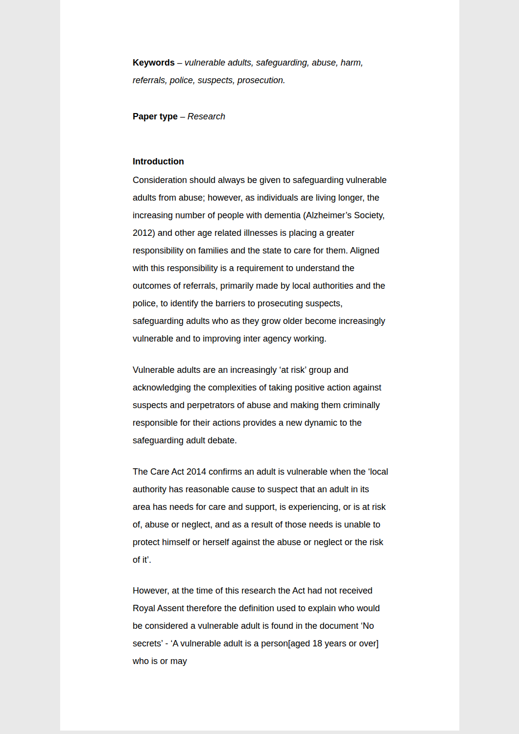Keywords – vulnerable adults, safeguarding, abuse, harm, referrals, police, suspects, prosecution.
Paper type – Research
Introduction
Consideration should always be given to safeguarding vulnerable adults from abuse; however, as individuals are living longer, the increasing number of people with dementia (Alzheimer’s Society, 2012) and other age related illnesses is placing a greater responsibility on families and the state to care for them. Aligned with this responsibility is a requirement to understand the outcomes of referrals, primarily made by local authorities and the police, to identify the barriers to prosecuting suspects, safeguarding adults who as they grow older become increasingly vulnerable and to improving inter agency working.
Vulnerable adults are an increasingly ‘at risk’ group and acknowledging the complexities of taking positive action against suspects and perpetrators of abuse and making them criminally responsible for their actions provides a new dynamic to the safeguarding adult debate.
The Care Act 2014 confirms an adult is vulnerable when the ‘local authority has reasonable cause to suspect that an adult in its area has needs for care and support, is experiencing, or is at risk of, abuse or neglect, and as a result of those needs is unable to protect himself or herself against the abuse or neglect or the risk of it’.
However, at the time of this research the Act had not received Royal Assent therefore the definition used to explain who would be considered a vulnerable adult is found in the document ‘No secrets’ - ‘A vulnerable adult is a person[aged 18 years or over] who is or may